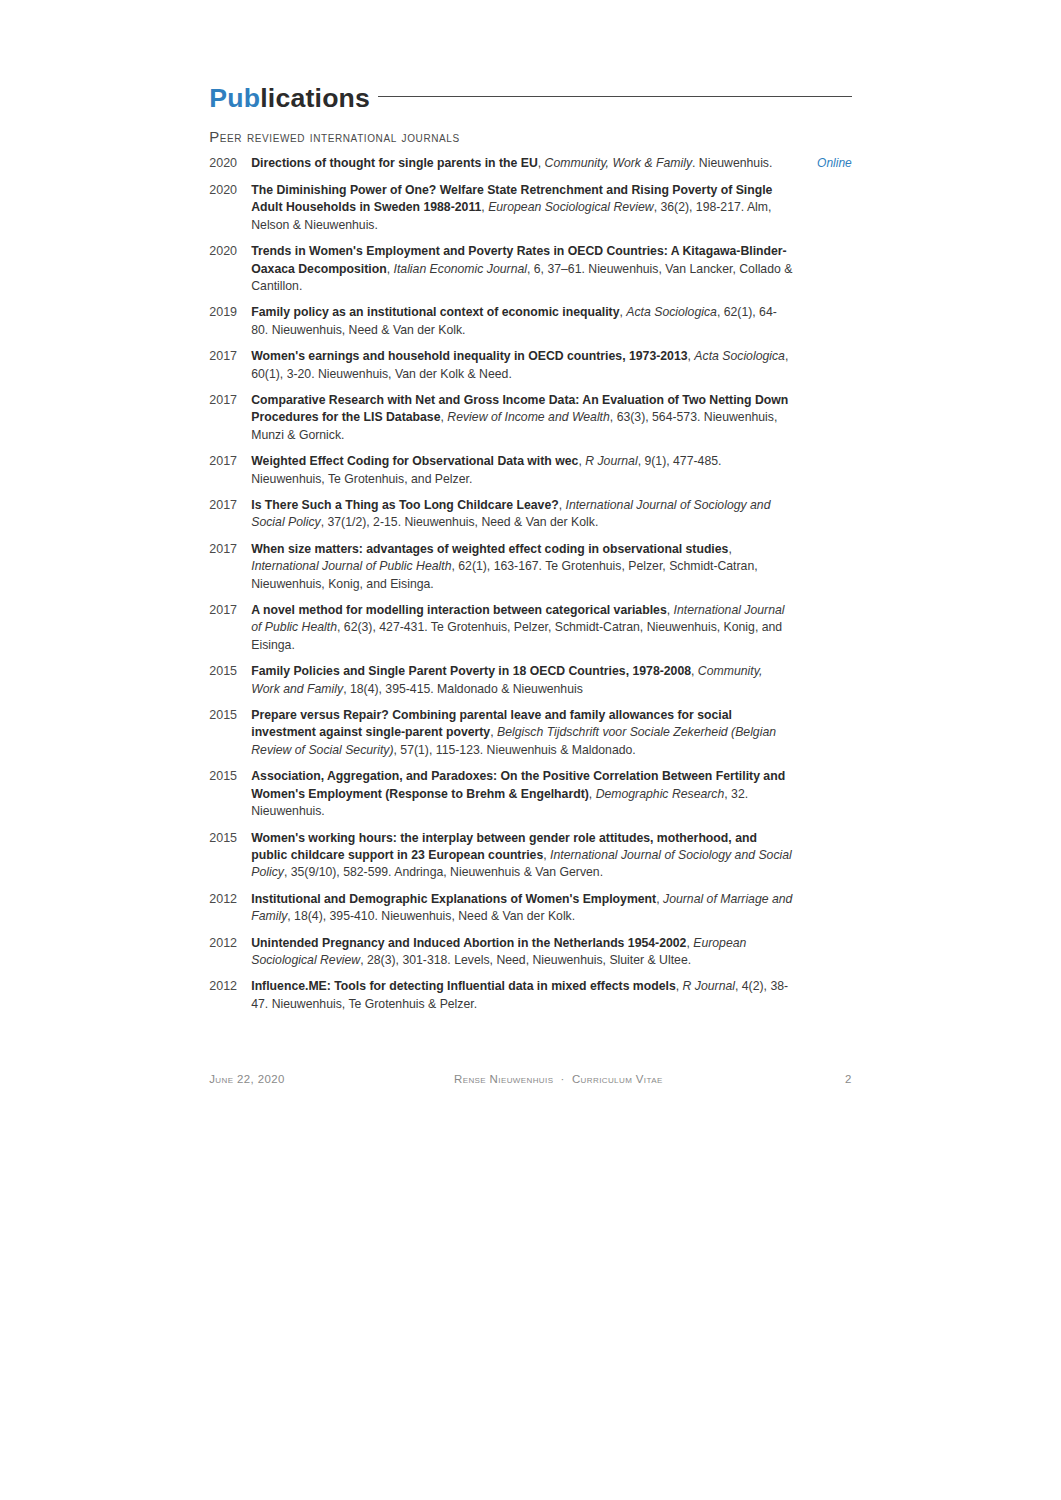Publications
Peer Reviewed International Journals
| 2020 | Directions of thought for single parents in the EU , Community, Work & Family . Nieuwenhuis. | Online |
| 2020 | The Diminishing Power of One? Welfare State Retrenchment and Rising Poverty of Single Adult Households in Sweden 1988-2011 , European Sociological Review , 36(2), 198-217. Alm, Nelson & Nieuwenhuis. | |
| 2020 | Trends in Women's Employment and Poverty Rates in OECD Countries: A Kitagawa-Blinder-Oaxaca Decomposition , Italian Economic Journal , 6, 37–61. Nieuwenhuis, Van Lancker, Collado & Cantillon. | |
| 2019 | Family policy as an institutional context of economic inequality , Acta Sociologica , 62(1), 64-80. Nieuwenhuis, Need & Van der Kolk. | |
| 2017 | Women's earnings and household inequality in OECD countries, 1973-2013 , Acta Sociologica , 60(1), 3-20. Nieuwenhuis, Van der Kolk & Need. | |
| 2017 | Comparative Research with Net and Gross Income Data: An Evaluation of Two Netting Down Procedures for the LIS Database , Review of Income and Wealth , 63(3), 564-573. Nieuwenhuis, Munzi & Gornick. | |
| 2017 | Weighted Effect Coding for Observational Data with wec , R Journal , 9(1), 477-485. Nieuwenhuis, Te Grotenhuis, and Pelzer. | |
| 2017 | Is There Such a Thing as Too Long Childcare Leave? , International Journal of Sociology and Social Policy , 37(1/2), 2-15. Nieuwenhuis, Need & Van der Kolk. | |
| 2017 | When size matters: advantages of weighted effect coding in observational studies , International Journal of Public Health , 62(1), 163-167. Te Grotenhuis, Pelzer, Schmidt-Catran, Nieuwenhuis, Konig, and Eisinga. | |
| 2017 | A novel method for modelling interaction between categorical variables , International Journal of Public Health , 62(3), 427-431. Te Grotenhuis, Pelzer, Schmidt-Catran, Nieuwenhuis, Konig, and Eisinga. | |
| 2015 | Family Policies and Single Parent Poverty in 18 OECD Countries, 1978-2008 , Community, Work and Family , 18(4), 395-415. Maldonado & Nieuwenhuis | |
| 2015 | Prepare versus Repair? Combining parental leave and family allowances for social investment against single-parent poverty , Belgisch Tijdschrift voor Sociale Zekerheid (Belgian Review of Social Security) , 57(1), 115-123. Nieuwenhuis & Maldonado. | |
| 2015 | Association, Aggregation, and Paradoxes: On the Positive Correlation Between Fertility and Women's Employment (Response to Brehm & Engelhardt) , Demographic Research , 32. Nieuwenhuis. | |
| 2015 | Women's working hours: the interplay between gender role attitudes, motherhood, and public childcare support in 23 European countries , International Journal of Sociology and Social Policy , 35(9/10), 582-599. Andringa, Nieuwenhuis & Van Gerven. | |
| 2012 | Institutional and Demographic Explanations of Women's Employment , Journal of Marriage and Family , 18(4), 395-410. Nieuwenhuis, Need & Van der Kolk. | |
| 2012 | Unintended Pregnancy and Induced Abortion in the Netherlands 1954-2002 , European Sociological Review , 28(3), 301-318. Levels, Need, Nieuwenhuis, Sluiter & Ultee. | |
| 2012 | Influence.ME: Tools for detecting Influential data in mixed effects models , R Journal , 4(2), 38-47. Nieuwenhuis, Te Grotenhuis & Pelzer. | |
June 22, 2020
Rense Nieuwenhuis · Curriculum Vitae
2